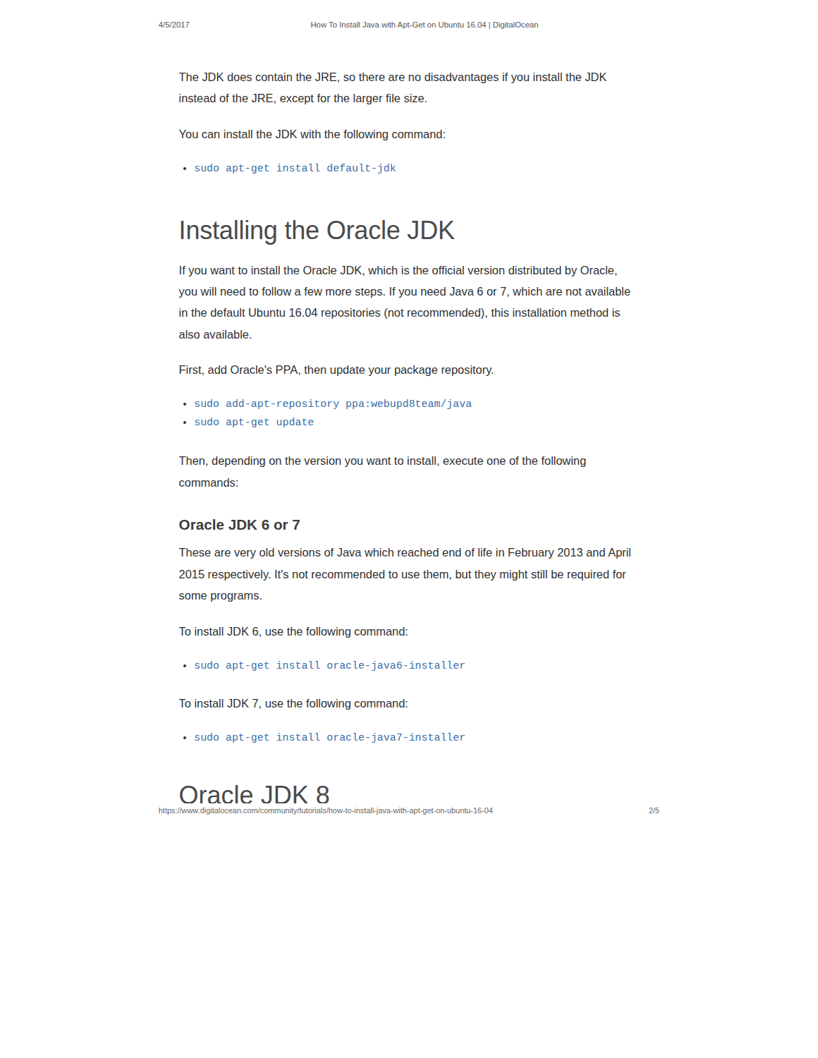4/5/2017 How To Install Java with Apt-Get on Ubuntu 16.04 | DigitalOcean
The JDK does contain the JRE, so there are no disadvantages if you install the JDK instead of the JRE, except for the larger file size.
You can install the JDK with the following command:
sudo apt-get install default-jdk
Installing the Oracle JDK
If you want to install the Oracle JDK, which is the official version distributed by Oracle, you will need to follow a few more steps. If you need Java 6 or 7, which are not available in the default Ubuntu 16.04 repositories (not recommended), this installation method is also available.
First, add Oracle's PPA, then update your package repository.
sudo add-apt-repository ppa:webupd8team/java
sudo apt-get update
Then, depending on the version you want to install, execute one of the following commands:
Oracle JDK 6 or 7
These are very old versions of Java which reached end of life in February 2013 and April 2015 respectively. It's not recommended to use them, but they might still be required for some programs.
To install JDK 6, use the following command:
sudo apt-get install oracle-java6-installer
To install JDK 7, use the following command:
sudo apt-get install oracle-java7-installer
Oracle JDK 8
https://www.digitalocean.com/community/tutorials/how-to-install-java-with-apt-get-on-ubuntu-16-04 2/5